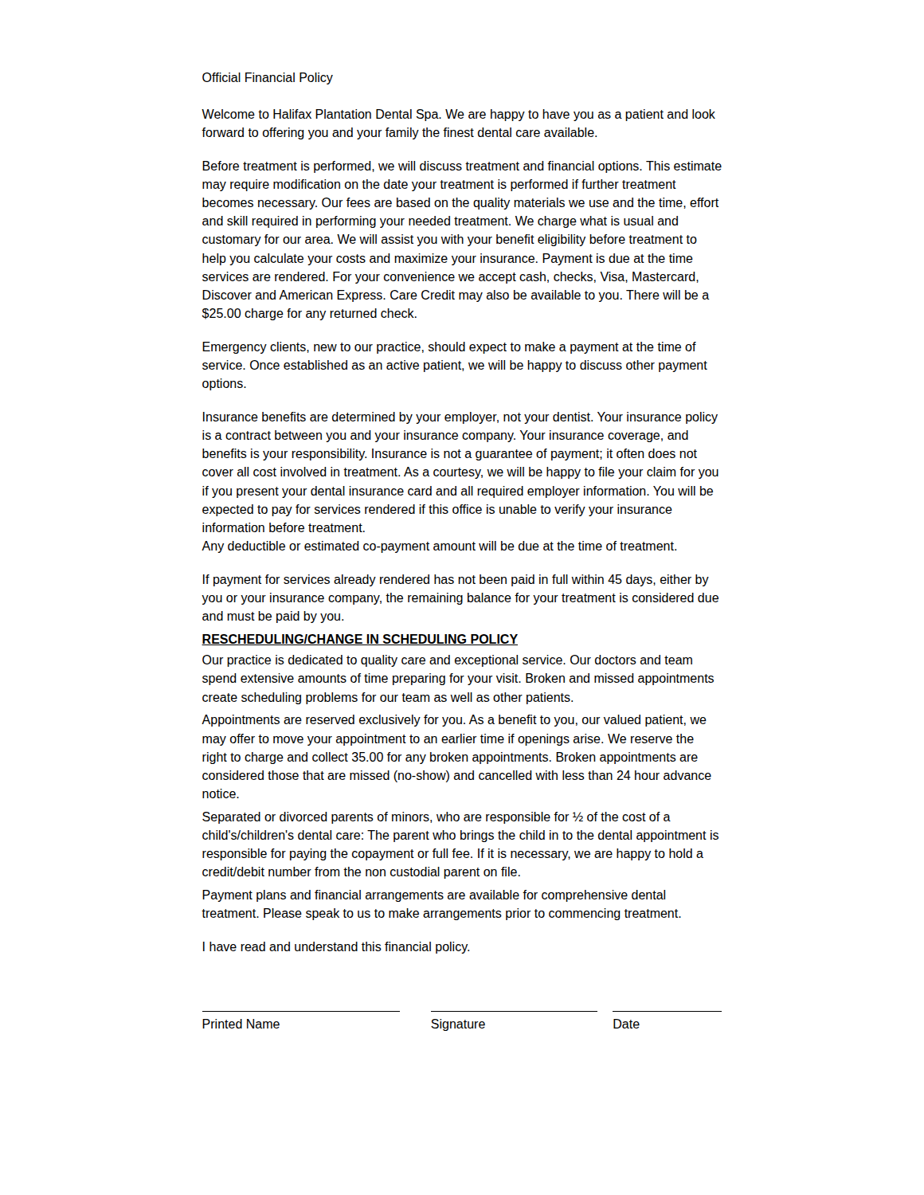Official Financial Policy
Welcome to Halifax Plantation Dental Spa. We are happy to have you as a patient and look forward to offering you and your family the finest dental care available.
Before treatment is performed, we will discuss treatment and financial options. This estimate may require modification on the date your treatment is performed if further treatment becomes necessary. Our fees are based on the quality materials we use and the time, effort and skill required in performing your needed treatment. We charge what is usual and customary for our area. We will assist you with your benefit eligibility before treatment to help you calculate your costs and maximize your insurance. Payment is due at the time services are rendered. For your convenience we accept cash, checks, Visa, Mastercard, Discover and American Express. Care Credit may also be available to you. There will be a $25.00 charge for any returned check.
Emergency clients, new to our practice, should expect to make a payment at the time of service. Once established as an active patient, we will be happy to discuss other payment options.
Insurance benefits are determined by your employer, not your dentist. Your insurance policy is a contract between you and your insurance company. Your insurance coverage, and benefits is your responsibility. Insurance is not a guarantee of payment; it often does not cover all cost involved in treatment. As a courtesy, we will be happy to file your claim for you if you present your dental insurance card and all required employer information. You will be expected to pay for services rendered if this office is unable to verify your insurance information before treatment.
Any deductible or estimated co-payment amount will be due at the time of treatment.
If payment for services already rendered has not been paid in full within 45 days, either by you or your insurance company, the remaining balance for your treatment is considered due and must be paid by you.
RESCHEDULING/CHANGE IN SCHEDULING POLICY
Our practice is dedicated to quality care and exceptional service. Our doctors and team spend extensive amounts of time preparing for your visit. Broken and missed appointments create scheduling problems for our team as well as other patients.
Appointments are reserved exclusively for you. As a benefit to you, our valued patient, we may offer to move your appointment to an earlier time if openings arise. We reserve the right to charge and collect 35.00 for any broken appointments. Broken appointments are considered those that are missed (no-show) and cancelled with less than 24 hour advance notice.
Separated or divorced parents of minors, who are responsible for ½ of the cost of a child's/children's dental care: The parent who brings the child in to the dental appointment is responsible for paying the copayment or full fee. If it is necessary, we are happy to hold a credit/debit number from the non custodial parent on file.
Payment plans and financial arrangements are available for comprehensive dental treatment. Please speak to us to make arrangements prior to commencing treatment.
I have read and understand this financial policy.
| Printed Name | | Signature | | Date |